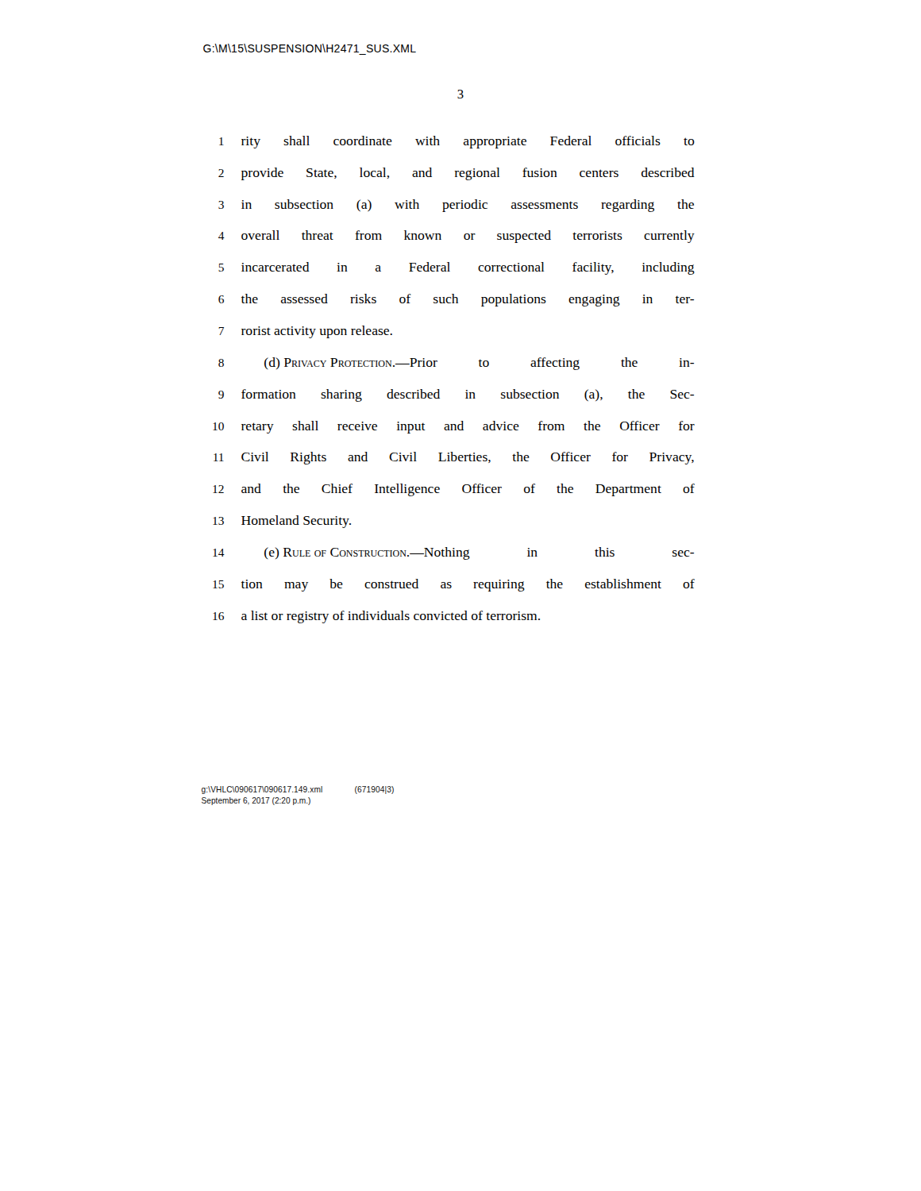G:\M\15\SUSPENSION\H2471_SUS.XML
3
rity shall coordinate with appropriate Federal officials to
provide State, local, and regional fusion centers described
in subsection(a) with periodic assessments regarding the
overall threat from known or suspected terrorists currently
incarcerated in aFederal correctional facility, including
the assessed risks of such populations engaging in ter-
rorist activity upon release.
(d) Privacy Protection.—Prior to affecting the in-
formation sharing described in subsection(a), the Sec-
retary shall receive input and advice from the Officer for
Civil Rights and Civil Liberties, the Officer for Privacy,
and the Chief Intelligence Officer of the Department of
Homeland Security.
(e) Rule of Construction.—Nothing in this sec-
tion may be construed as requiring the establishment of
a list or registry of individuals convicted of terrorism.
g:\VHLC\090617\090617.149.xml (671904|3)
September 6, 2017 (2:20 p.m.)